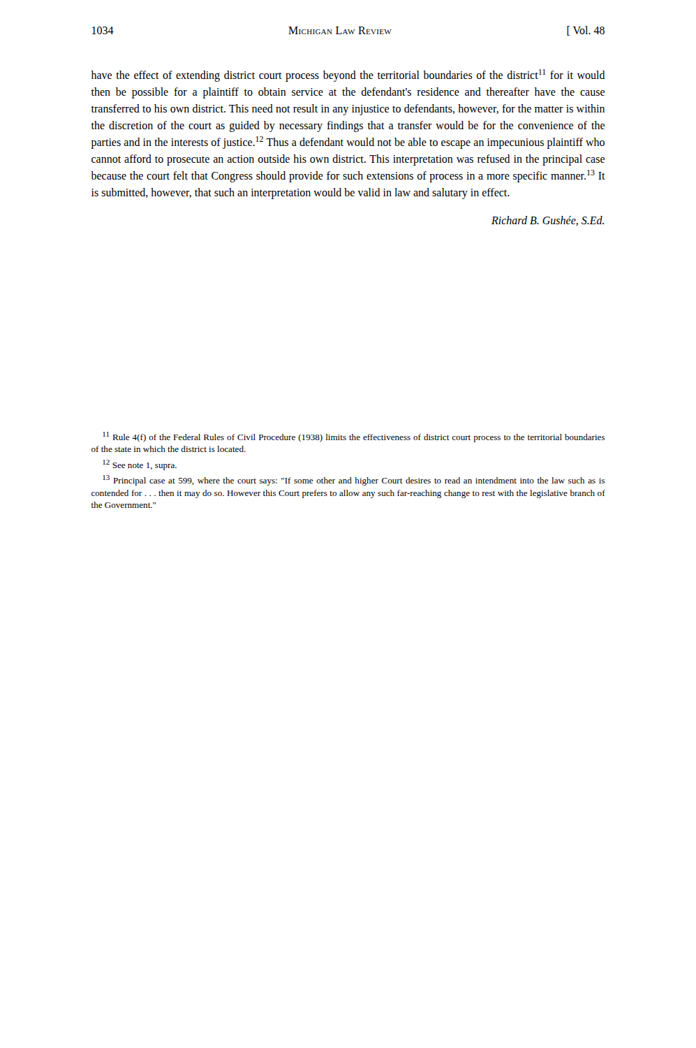1034 Michigan Law Review [ Vol. 48
have the effect of extending district court process beyond the territorial boundaries of the district11 for it would then be possible for a plaintiff to obtain service at the defendant's residence and thereafter have the cause transferred to his own district. This need not result in any injustice to defendants, however, for the matter is within the discretion of the court as guided by necessary findings that a transfer would be for the convenience of the parties and in the interests of justice.12 Thus a defendant would not be able to escape an impecunious plaintiff who cannot afford to prosecute an action outside his own district. This interpretation was refused in the principal case because the court felt that Congress should provide for such extensions of process in a more specific manner.13 It is submitted, however, that such an interpretation would be valid in law and salutary in effect.
Richard B. Gushée, S.Ed.
11 Rule 4(f) of the Federal Rules of Civil Procedure (1938) limits the effectiveness of district court process to the territorial boundaries of the state in which the district is located.
12 See note 1, supra.
13 Principal case at 599, where the court says: "If some other and higher Court desires to read an intendment into the law such as is contended for . . . then it may do so. However this Court prefers to allow any such far-reaching change to rest with the legislative branch of the Government."